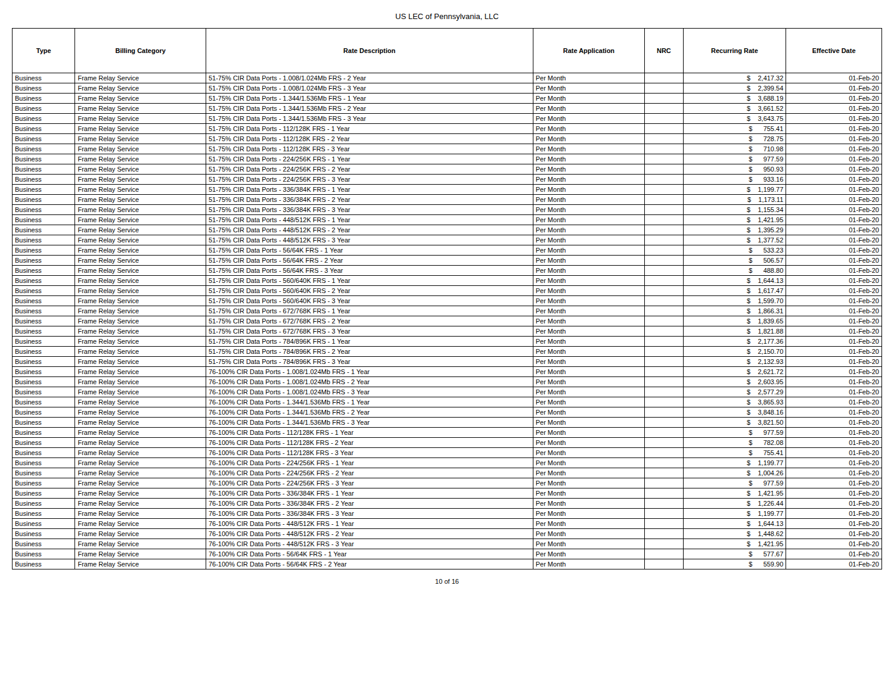US LEC of Pennsylvania, LLC
| Type | Billing Category | Rate Description | Rate Application | NRC | Recurring Rate | Effective Date |
| --- | --- | --- | --- | --- | --- | --- |
| Business | Frame Relay Service | 51-75% CIR Data Ports - 1.008/1.024Mb FRS - 2 Year | Per Month | | $ 2,417.32 | 01-Feb-20 |
| Business | Frame Relay Service | 51-75% CIR Data Ports - 1.008/1.024Mb FRS - 3 Year | Per Month | | $ 2,399.54 | 01-Feb-20 |
| Business | Frame Relay Service | 51-75% CIR Data Ports - 1.344/1.536Mb FRS - 1 Year | Per Month | | $ 3,688.19 | 01-Feb-20 |
| Business | Frame Relay Service | 51-75% CIR Data Ports - 1.344/1.536Mb FRS - 2 Year | Per Month | | $ 3,661.52 | 01-Feb-20 |
| Business | Frame Relay Service | 51-75% CIR Data Ports - 1.344/1.536Mb FRS - 3 Year | Per Month | | $ 3,643.75 | 01-Feb-20 |
| Business | Frame Relay Service | 51-75% CIR Data Ports - 112/128K FRS - 1 Year | Per Month | | $ 755.41 | 01-Feb-20 |
| Business | Frame Relay Service | 51-75% CIR Data Ports - 112/128K FRS - 2 Year | Per Month | | $ 728.75 | 01-Feb-20 |
| Business | Frame Relay Service | 51-75% CIR Data Ports - 112/128K FRS - 3 Year | Per Month | | $ 710.98 | 01-Feb-20 |
| Business | Frame Relay Service | 51-75% CIR Data Ports - 224/256K FRS - 1 Year | Per Month | | $ 977.59 | 01-Feb-20 |
| Business | Frame Relay Service | 51-75% CIR Data Ports - 224/256K FRS - 2 Year | Per Month | | $ 950.93 | 01-Feb-20 |
| Business | Frame Relay Service | 51-75% CIR Data Ports - 224/256K FRS - 3 Year | Per Month | | $ 933.16 | 01-Feb-20 |
| Business | Frame Relay Service | 51-75% CIR Data Ports - 336/384K FRS - 1 Year | Per Month | | $ 1,199.77 | 01-Feb-20 |
| Business | Frame Relay Service | 51-75% CIR Data Ports - 336/384K FRS - 2 Year | Per Month | | $ 1,173.11 | 01-Feb-20 |
| Business | Frame Relay Service | 51-75% CIR Data Ports - 336/384K FRS - 3 Year | Per Month | | $ 1,155.34 | 01-Feb-20 |
| Business | Frame Relay Service | 51-75% CIR Data Ports - 448/512K FRS - 1 Year | Per Month | | $ 1,421.95 | 01-Feb-20 |
| Business | Frame Relay Service | 51-75% CIR Data Ports - 448/512K FRS - 2 Year | Per Month | | $ 1,395.29 | 01-Feb-20 |
| Business | Frame Relay Service | 51-75% CIR Data Ports - 448/512K FRS - 3 Year | Per Month | | $ 1,377.52 | 01-Feb-20 |
| Business | Frame Relay Service | 51-75% CIR Data Ports - 56/64K FRS - 1 Year | Per Month | | $ 533.23 | 01-Feb-20 |
| Business | Frame Relay Service | 51-75% CIR Data Ports - 56/64K FRS - 2 Year | Per Month | | $ 506.57 | 01-Feb-20 |
| Business | Frame Relay Service | 51-75% CIR Data Ports - 56/64K FRS - 3 Year | Per Month | | $ 488.80 | 01-Feb-20 |
| Business | Frame Relay Service | 51-75% CIR Data Ports - 560/640K FRS - 1 Year | Per Month | | $ 1,644.13 | 01-Feb-20 |
| Business | Frame Relay Service | 51-75% CIR Data Ports - 560/640K FRS - 2 Year | Per Month | | $ 1,617.47 | 01-Feb-20 |
| Business | Frame Relay Service | 51-75% CIR Data Ports - 560/640K FRS - 3 Year | Per Month | | $ 1,599.70 | 01-Feb-20 |
| Business | Frame Relay Service | 51-75% CIR Data Ports - 672/768K FRS - 1 Year | Per Month | | $ 1,866.31 | 01-Feb-20 |
| Business | Frame Relay Service | 51-75% CIR Data Ports - 672/768K FRS - 2 Year | Per Month | | $ 1,839.65 | 01-Feb-20 |
| Business | Frame Relay Service | 51-75% CIR Data Ports - 672/768K FRS - 3 Year | Per Month | | $ 1,821.88 | 01-Feb-20 |
| Business | Frame Relay Service | 51-75% CIR Data Ports - 784/896K FRS - 1 Year | Per Month | | $ 2,177.36 | 01-Feb-20 |
| Business | Frame Relay Service | 51-75% CIR Data Ports - 784/896K FRS - 2 Year | Per Month | | $ 2,150.70 | 01-Feb-20 |
| Business | Frame Relay Service | 51-75% CIR Data Ports - 784/896K FRS - 3 Year | Per Month | | $ 2,132.93 | 01-Feb-20 |
| Business | Frame Relay Service | 76-100% CIR Data Ports - 1.008/1.024Mb FRS - 1 Year | Per Month | | $ 2,621.72 | 01-Feb-20 |
| Business | Frame Relay Service | 76-100% CIR Data Ports - 1.008/1.024Mb FRS - 2 Year | Per Month | | $ 2,603.95 | 01-Feb-20 |
| Business | Frame Relay Service | 76-100% CIR Data Ports - 1.008/1.024Mb FRS - 3 Year | Per Month | | $ 2,577.29 | 01-Feb-20 |
| Business | Frame Relay Service | 76-100% CIR Data Ports - 1.344/1.536Mb FRS - 1 Year | Per Month | | $ 3,865.93 | 01-Feb-20 |
| Business | Frame Relay Service | 76-100% CIR Data Ports - 1.344/1.536Mb FRS - 2 Year | Per Month | | $ 3,848.16 | 01-Feb-20 |
| Business | Frame Relay Service | 76-100% CIR Data Ports - 1.344/1.536Mb FRS - 3 Year | Per Month | | $ 3,821.50 | 01-Feb-20 |
| Business | Frame Relay Service | 76-100% CIR Data Ports - 112/128K FRS - 1 Year | Per Month | | $ 977.59 | 01-Feb-20 |
| Business | Frame Relay Service | 76-100% CIR Data Ports - 112/128K FRS - 2 Year | Per Month | | $ 782.08 | 01-Feb-20 |
| Business | Frame Relay Service | 76-100% CIR Data Ports - 112/128K FRS - 3 Year | Per Month | | $ 755.41 | 01-Feb-20 |
| Business | Frame Relay Service | 76-100% CIR Data Ports - 224/256K FRS - 1 Year | Per Month | | $ 1,199.77 | 01-Feb-20 |
| Business | Frame Relay Service | 76-100% CIR Data Ports - 224/256K FRS - 2 Year | Per Month | | $ 1,004.26 | 01-Feb-20 |
| Business | Frame Relay Service | 76-100% CIR Data Ports - 224/256K FRS - 3 Year | Per Month | | $ 977.59 | 01-Feb-20 |
| Business | Frame Relay Service | 76-100% CIR Data Ports - 336/384K FRS - 1 Year | Per Month | | $ 1,421.95 | 01-Feb-20 |
| Business | Frame Relay Service | 76-100% CIR Data Ports - 336/384K FRS - 2 Year | Per Month | | $ 1,226.44 | 01-Feb-20 |
| Business | Frame Relay Service | 76-100% CIR Data Ports - 336/384K FRS - 3 Year | Per Month | | $ 1,199.77 | 01-Feb-20 |
| Business | Frame Relay Service | 76-100% CIR Data Ports - 448/512K FRS - 1 Year | Per Month | | $ 1,644.13 | 01-Feb-20 |
| Business | Frame Relay Service | 76-100% CIR Data Ports - 448/512K FRS - 2 Year | Per Month | | $ 1,448.62 | 01-Feb-20 |
| Business | Frame Relay Service | 76-100% CIR Data Ports - 448/512K FRS - 3 Year | Per Month | | $ 1,421.95 | 01-Feb-20 |
| Business | Frame Relay Service | 76-100% CIR Data Ports - 56/64K FRS - 1 Year | Per Month | | $ 577.67 | 01-Feb-20 |
| Business | Frame Relay Service | 76-100% CIR Data Ports - 56/64K FRS - 2 Year | Per Month | | $ 559.90 | 01-Feb-20 |
10 of 16